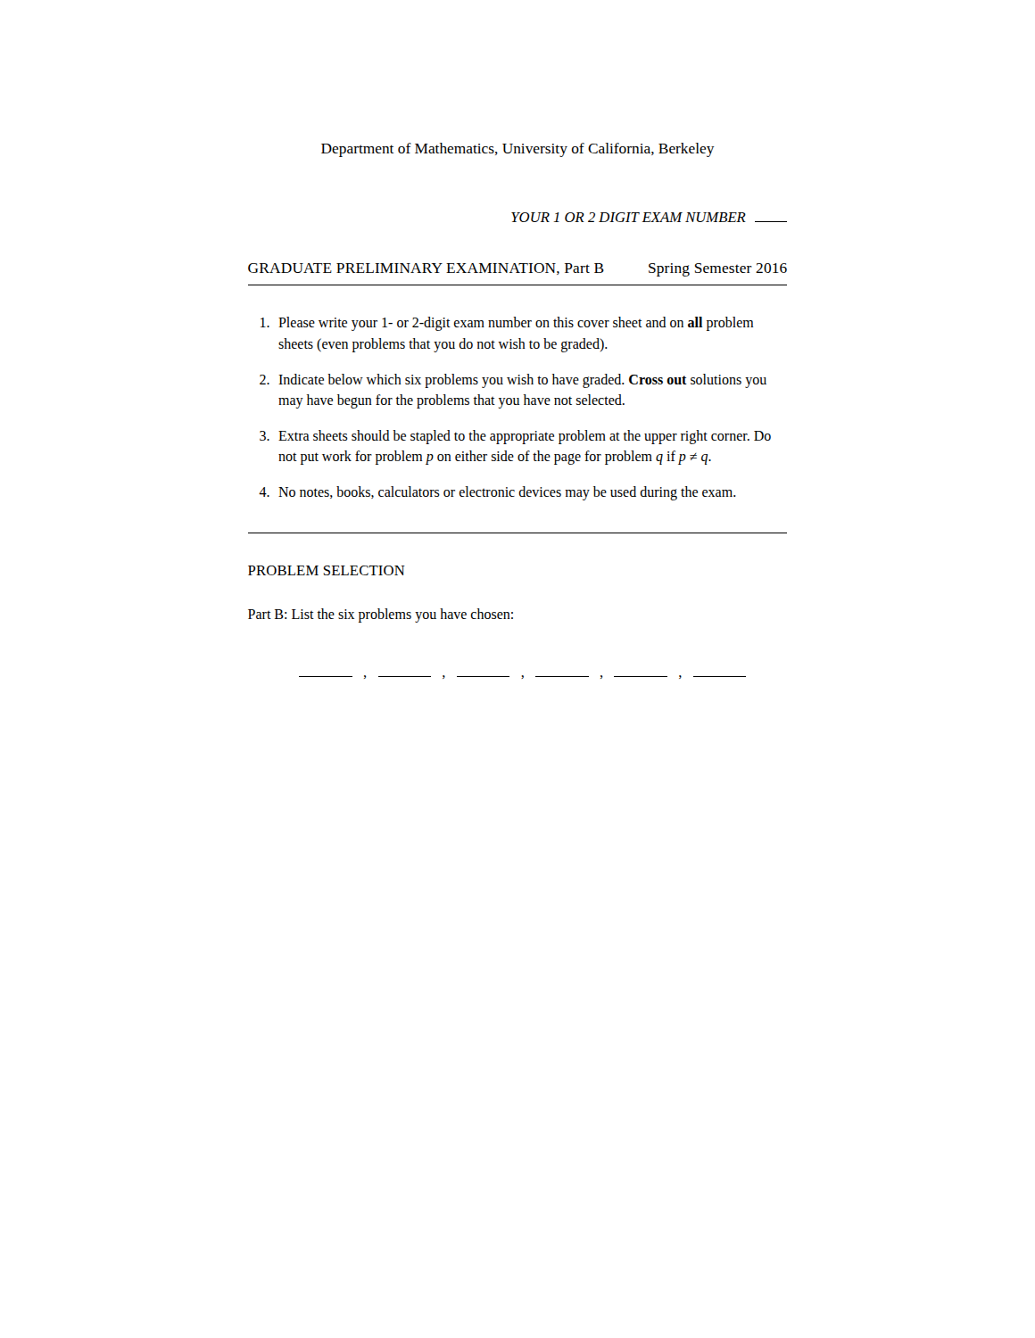Department of Mathematics, University of California, Berkeley
YOUR 1 OR 2 DIGIT EXAM NUMBER
GRADUATE PRELIMINARY EXAMINATION, Part B Spring Semester 2016
Please write your 1- or 2-digit exam number on this cover sheet and on all problem sheets (even problems that you do not wish to be graded).
Indicate below which six problems you wish to have graded. Cross out solutions you may have begun for the problems that you have not selected.
Extra sheets should be stapled to the appropriate problem at the upper right corner. Do not put work for problem p on either side of the page for problem q if p ≠ q.
No notes, books, calculators or electronic devices may be used during the exam.
PROBLEM SELECTION
Part B: List the six problems you have chosen:
, , , , ,